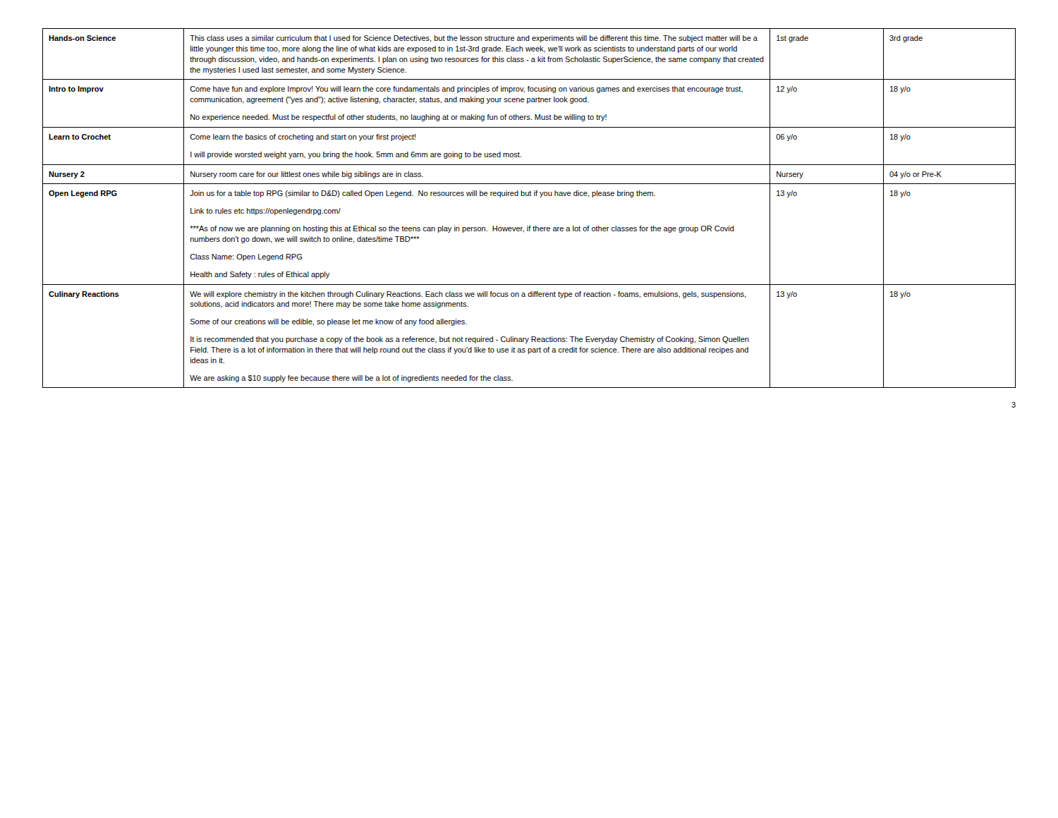| Hands-on Science | This class uses a similar curriculum that I used for Science Detectives, but the lesson structure and experiments will be different this time. The subject matter will be a little younger this time too, more along the line of what kids are exposed to in 1st-3rd grade. Each week, we'll work as scientists to understand parts of our world through discussion, video, and hands-on experiments. I plan on using two resources for this class - a kit from Scholastic SuperScience, the same company that created the mysteries I used last semester, and some Mystery Science. | 1st grade | 3rd grade |
| Intro to Improv | Come have fun and explore Improv! You will learn the core fundamentals and principles of improv, focusing on various games and exercises that encourage trust, communication, agreement ("yes and"); active listening, character, status, and making your scene partner look good. No experience needed. Must be respectful of other students, no laughing at or making fun of others. Must be willing to try! | 12 y/o | 18 y/o |
| Learn to Crochet | Come learn the basics of crocheting and start on your first project! I will provide worsted weight yarn, you bring the hook. 5mm and 6mm are going to be used most. | 06 y/o | 18 y/o |
| Nursery 2 | Nursery room care for our littlest ones while big siblings are in class. | Nursery | 04 y/o or Pre-K |
| Open Legend RPG | Join us for a table top RPG (similar to D&D) called Open Legend. No resources will be required but if you have dice, please bring them. Link to rules etc https://openlegendrpg.com/ ***As of now we are planning on hosting this at Ethical so the teens can play in person. However, if there are a lot of other classes for the age group OR Covid numbers don't go down, we will switch to online, dates/time TBD*** Class Name: Open Legend RPG Health and Safety : rules of Ethical apply | 13 y/o | 18 y/o |
| Culinary Reactions | We will explore chemistry in the kitchen through Culinary Reactions. Each class we will focus on a different type of reaction - foams, emulsions, gels, suspensions, solutions, acid indicators and more! There may be some take home assignments. Some of our creations will be edible, so please let me know of any food allergies. It is recommended that you purchase a copy of the book as a reference, but not required - Culinary Reactions: The Everyday Chemistry of Cooking, Simon Quellen Field. There is a lot of information in there that will help round out the class if you'd like to use it as part of a credit for science. There are also additional recipes and ideas in it. We are asking a $10 supply fee because there will be a lot of ingredients needed for the class. | 13 y/o | 18 y/o |
3